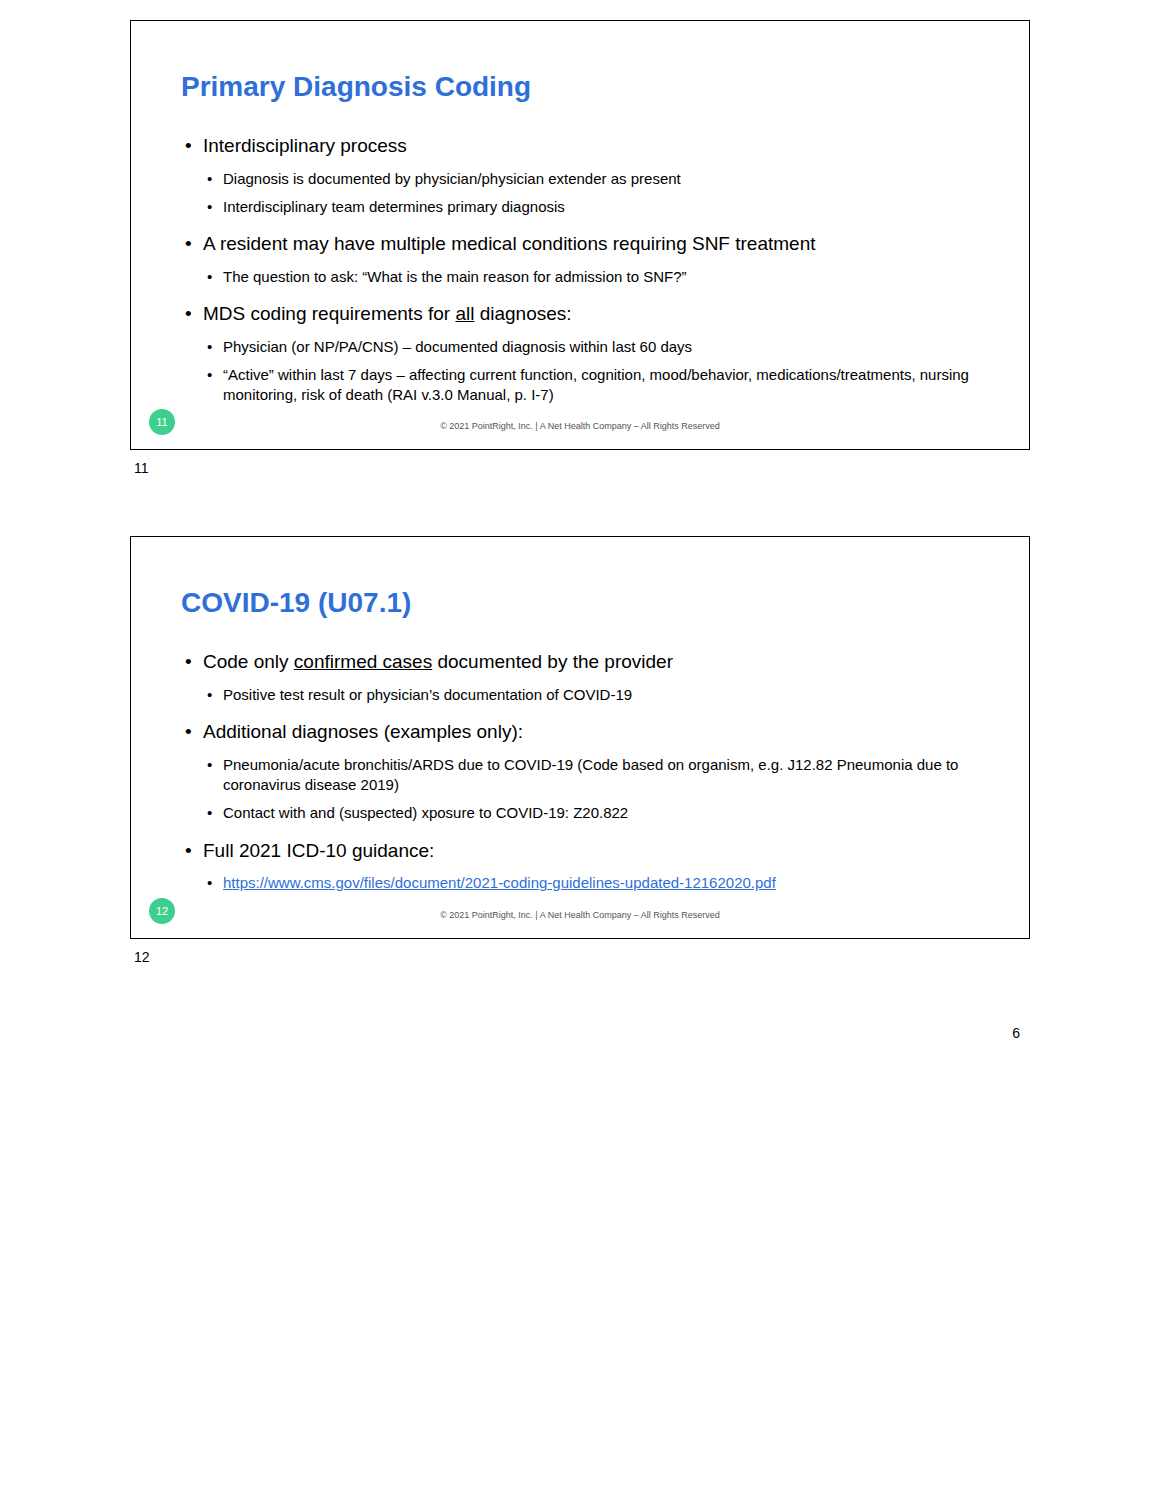Primary Diagnosis Coding
Interdisciplinary process
Diagnosis is documented by physician/physician extender as present
Interdisciplinary team determines primary diagnosis
A resident may have multiple medical conditions requiring SNF treatment
The question to ask: “What is the main reason for admission to SNF?”
MDS coding requirements for all diagnoses:
Physician (or NP/PA/CNS) – documented diagnosis within last 60 days
“Active” within last 7 days – affecting current function, cognition, mood/behavior, medications/treatments, nursing monitoring, risk of death (RAI v.3.0 Manual, p. I-7)
11
© 2021 PointRight, Inc. | A Net Health Company – All Rights Reserved
11
COVID-19 (U07.1)
Code only confirmed cases documented by the provider
Positive test result or physician’s documentation of COVID-19
Additional diagnoses (examples only):
Pneumonia/acute bronchitis/ARDS due to COVID-19 (Code based on organism, e.g. J12.82 Pneumonia due to coronavirus disease 2019)
Contact with and (suspected) xposure to COVID-19: Z20.822
Full 2021 ICD-10 guidance:
https://www.cms.gov/files/document/2021-coding-guidelines-updated-12162020.pdf
12
© 2021 PointRight, Inc. | A Net Health Company – All Rights Reserved
12
6